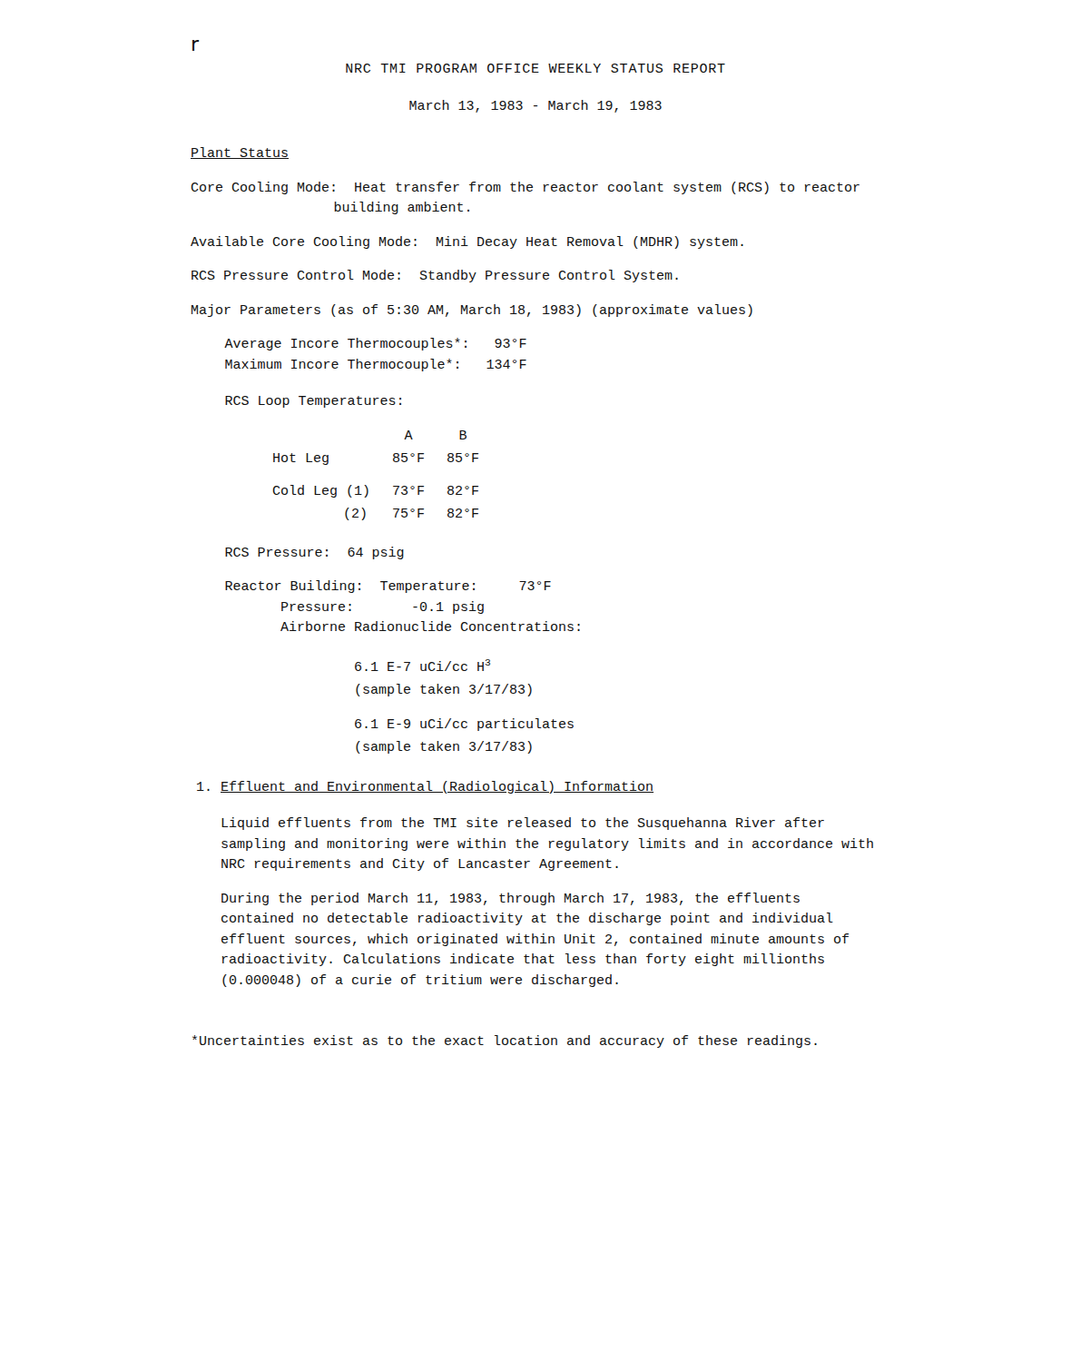𝗋
NRC TMI PROGRAM OFFICE WEEKLY STATUS REPORT
March 13, 1983 - March 19, 1983
Plant Status
Core Cooling Mode: Heat transfer from the reactor coolant system (RCS) to reactor building ambient.
Available Core Cooling Mode: Mini Decay Heat Removal (MDHR) system.
RCS Pressure Control Mode: Standby Pressure Control System.
Major Parameters (as of 5:30 AM, March 18, 1983) (approximate values)
Average Incore Thermocouples*: 93°F Maximum Incore Thermocouple*: 134°F
RCS Loop Temperatures:
| | A | B |
| Hot Leg | 85°F | 85°F |
| Cold Leg (1) | 73°F | 82°F |
| (2) | 75°F | 82°F |
RCS Pressure: 64 psig
Reactor Building: Temperature: 73°F
Pressure: -0.1 psig
Airborne Radionuclide Concentrations:
6.1 E-7 uCi/cc H3
(sample taken 3/17/83)
6.1 E-9 uCi/cc particulates
(sample taken 3/17/83)
Effluent and Environmental (Radiological) Information
Liquid effluents from the TMI site released to the Susquehanna River after sampling and monitoring were within the regulatory limits and in accordance with NRC requirements and City of Lancaster Agreement.
During the period March 11, 1983, through March 17, 1983, the effluents contained no detectable radioactivity at the discharge point and individual effluent sources, which originated within Unit 2, contained minute amounts of radioactivity. Calculations indicate that less than forty eight millionths (0.000048) of a curie of tritium were discharged.
*Uncertainties exist as to the exact location and accuracy of these readings.